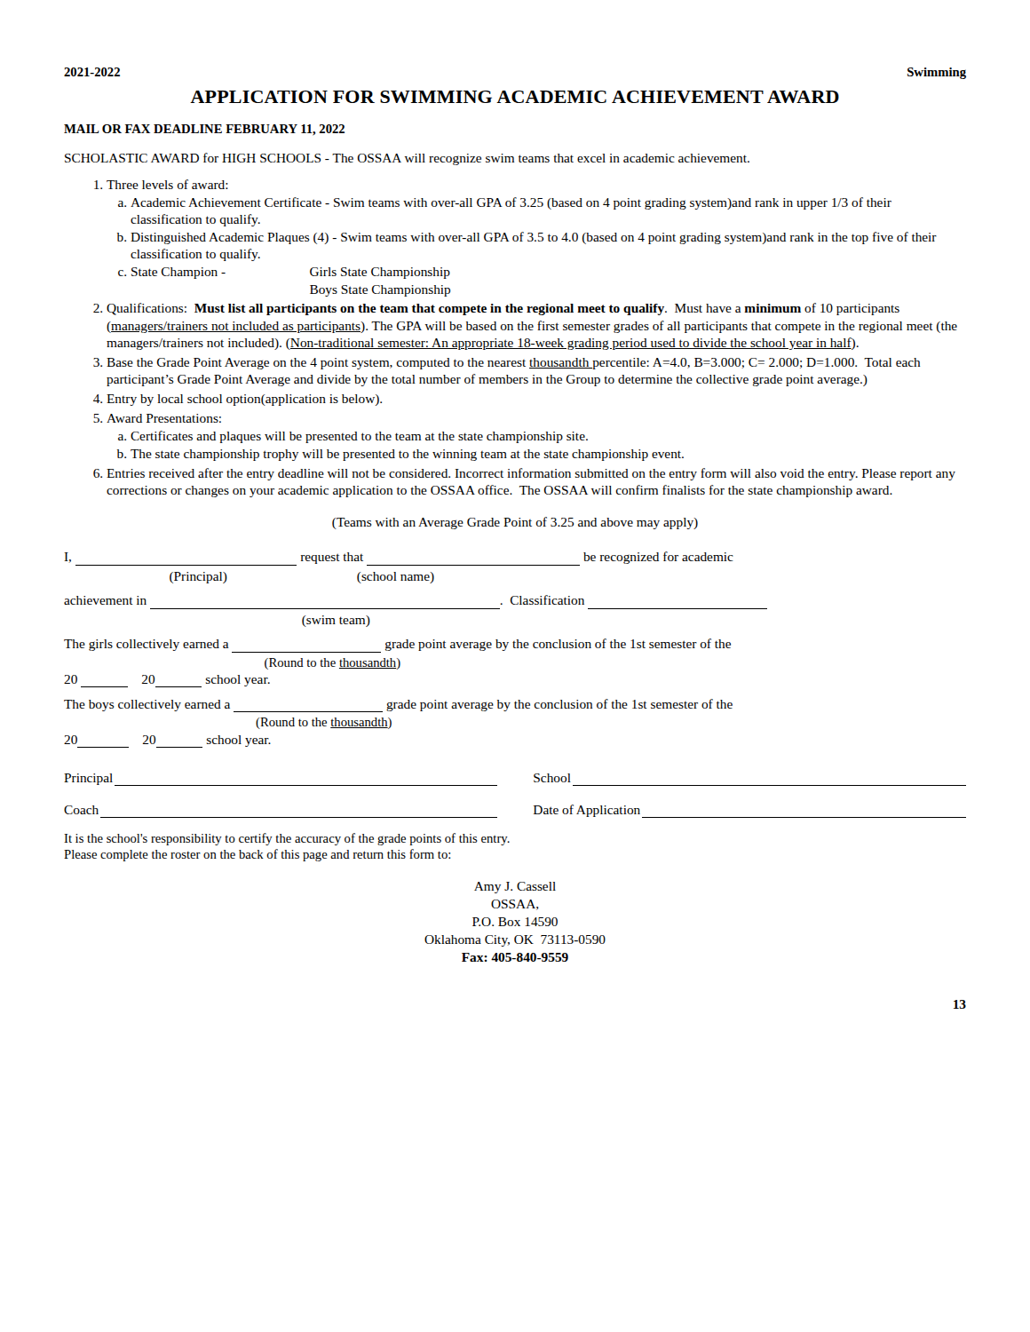2021-2022 Swimming
APPLICATION FOR SWIMMING ACADEMIC ACHIEVEMENT AWARD
MAIL OR FAX DEADLINE FEBRUARY 11, 2022
SCHOLASTIC AWARD for HIGH SCHOOLS - The OSSAA will recognize swim teams that excel in academic achievement.
Three levels of award:
Academic Achievement Certificate - Swim teams with over-all GPA of 3.25 (based on 4 point grading system)and rank in upper 1/3 of their classification to qualify.
Distinguished Academic Plaques (4) - Swim teams with over-all GPA of 3.5 to 4.0 (based on 4 point grading system)and rank in the top five of their classification to qualify.
State Champion - Girls State Championship Boys State Championship
Qualifications: Must list all participants on the team that compete in the regional meet to qualify. Must have a minimum of 10 participants (managers/trainers not included as participants). The GPA will be based on the first semester grades of all participants that compete in the regional meet (the managers/trainers not included). (Non-traditional semester: An appropriate 18-week grading period used to divide the school year in half).
Base the Grade Point Average on the 4 point system, computed to the nearest thousandth percentile: A=4.0, B=3.000; C= 2.000; D=1.000. Total each participant’s Grade Point Average and divide by the total number of members in the Group to determine the collective grade point average.)
Entry by local school option(application is below).
Award Presentations:
Certificates and plaques will be presented to the team at the state championship site.
The state championship trophy will be presented to the winning team at the state championship event.
Entries received after the entry deadline will not be considered. Incorrect information submitted on the entry form will also void the entry. Please report any corrections or changes on your academic application to the OSSAA office. The OSSAA will confirm finalists for the state championship award.
(Teams with an Average Grade Point of 3.25 and above may apply)
I, request that be recognized for academic
(Principal) (school name)
achievement in . Classification
(swim team)
The girls collectively earned a grade point average by the conclusion of the 1st semester of the
(Round to the thousandth)
20 20 school year.
The boys collectively earned a grade point average by the conclusion of the 1st semester of the
(Round to the thousandth)
20 20 school year.
Principal
School
Coach
Date of Application
It is the school's responsibility to certify the accuracy of the grade points of this entry.
Please complete the roster on the back of this page and return this form to:
Amy J. Cassell
OSSAA,
P.O. Box 14590
Oklahoma City, OK 73113-0590
Fax: 405-840-9559
13